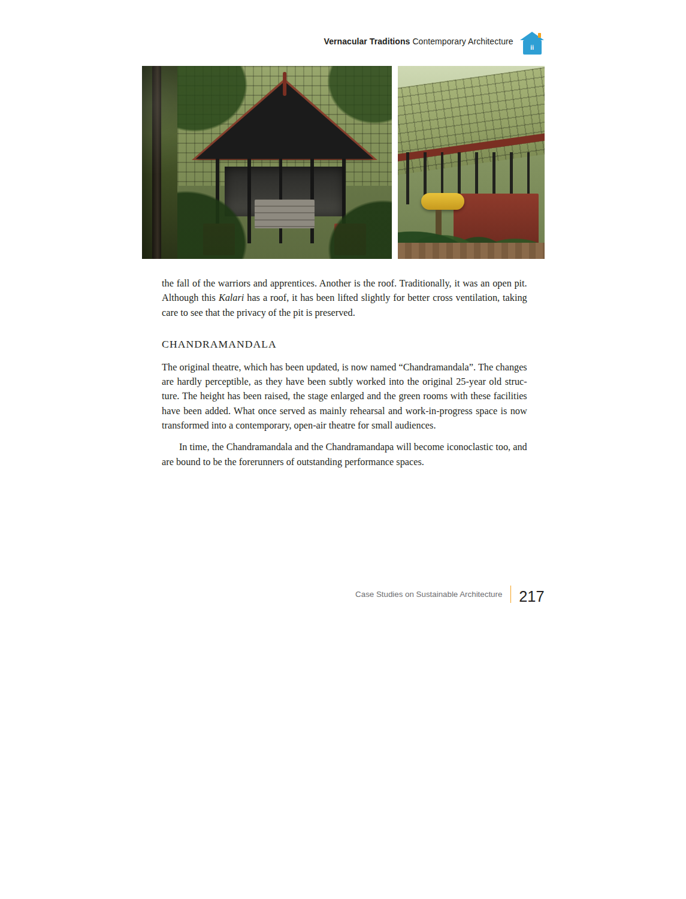Vernacular Traditions Contemporary Architecture
ii
the fall of the warriors and apprentices. Another is the roof. Traditionally, it was an open pit. Although this Kalari has a roof, it has been lifted slightly for better cross ventilation, taking care to see that the privacy of the pit is preserved.
Chandramandala
The original theatre, which has been updated, is now named “Chandramandala”. The changes are hardly perceptible, as they have been subtly worked into the original 25-year old structure. The height has been raised, the stage enlarged and the green rooms with these facilities have been added. What once served as mainly rehearsal and work-in-progress space is now transformed into a contemporary, open-air theatre for small audiences.
In time, the Chandramandala and the Chandramandapa will become iconoclastic too, and are bound to be the forerunners of outstanding performance spaces.
Case Studies on Sustainable Architecture
217